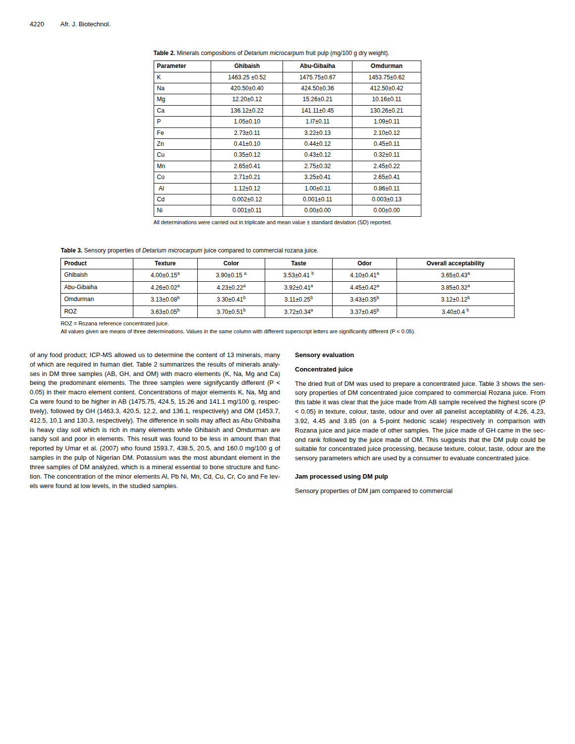4220 Afr. J. Biotechnol.
Table 2. Minerals compositions of Detarium microcarpum fruit pulp (mg/100 g dry weight).
| Parameter | Ghibaish | Abu-Gibaiha | Omdurman |
| --- | --- | --- | --- |
| K | 1463.25 ±0.52 | 1475.75±0.67 | 1453.75±0.62 |
| Na | 420.50±0.40 | 424.50±0.36 | 412.50±0.42 |
| Mg | 12.20±0.12 | 15.26±0.21 | 10.16±0.11 |
| Ca | 136.12±0.22 | 141.11±0.45 | 130.26±0.21 |
| P | 1.05±0.10 | 1.l7±0.11 | 1.09±0.11 |
| Fe | 2.73±0.11 | 3.22±0.13 | 2.10±0.12 |
| Zn | 0.41±0.10 | 0.44±0.12 | 0.45±0.11 |
| Cu | 0.35±0.12 | 0.43±0.12 | 0.32±0.11 |
| Mn | 2.65±0.41 | 2.75±0.32 | 2.45±0.22 |
| Co | 2.71±0.21 | 3.25±0.41 | 2.65±0.41 |
| Al | 1.12±0.12 | 1.00±0.11 | 0.86±0.11 |
| Cd | 0.002±0.12 | 0.001±0.11 | 0.003±0.13 |
| Ni | 0.001±0.11 | 0.00±0.00 | 0.00±0.00 |
All determinations were carried out in triplicate and mean value ± standard deviation (SD) reported.
Table 3. Sensory properties of Detarium microcarpum juice compared to commercial rozana juice.
| Product | Texture | Color | Taste | Odor | Overall acceptability |
| --- | --- | --- | --- | --- | --- |
| Ghibaish | 4.00±0.15 a | 3.90±0.15 a | 3.53±0.41 b | 4.10±0.41 a | 3.65±0.43 a |
| Abu-Gibaiha | 4.26±0.02 a | 4.23±0.22 a | 3.92±0.41 a | 4.45±0.42 a | 3.85±0.32 a |
| Omdurman | 3.13±0.08 b | 3.30±0.41 b | 3.11±0.25 b | 3.43±0.35 b | 3.12±0.12 b |
| ROZ | 3.63±0.05 b | 3.70±0.51 b | 3.72±0.34 a | 3.37±0.45 b | 3.40±0.4 b |
ROZ = Rozana reference concentrated juice.
All values given are means of three determinations. Values in the same column with different superscript letters are significantly different (P < 0.05).
of any food product; ICP-MS allowed us to determine the content of 13 minerals, many of which are required in human diet. Table 2 summarizes the results of minerals analyses in DM three samples (AB, GH, and OM) with macro elements (K, Na, Mg and Ca) being the predominant elements. The three samples were signifycantly different (P < 0.05) in their macro element content. Concentrations of major elements K, Na, Mg and Ca were found to be higher in AB (1475.75, 424.5, 15.26 and 141.1 mg/100 g, respectively), followed by GH (1463.3, 420.5, 12.2, and 136.1, respectively) and OM (1453.7, 412.5, 10.1 and 130.3, respectively). The difference in soils may affect as Abu Ghibaiha is heavy clay soil which is rich in many elements while Ghibaish and Omdurman are sandy soil and poor in elements. This result was found to be less in amount than that reported by Umar et al. (2007) who found 1593.7, 438.5, 20.5, and 160.0 mg/100 g of samples in the pulp of Nigerian DM. Potassium was the most abundant element in the three samples of DM analyzed, which is a mineral essential to bone structure and function. The concentration of the minor elements Al, Pb Ni, Mn, Cd, Cu, Cr, Co and Fe levels were found at low levels, in the studied samples.
Sensory evaluation
Concentrated juice
The dried fruit of DM was used to prepare a concentrated juice. Table 3 shows the sensory properties of DM concentrated juice compared to commercial Rozana juice. From this table it was clear that the juice made from AB sample received the highest score (P < 0.05) in texture, colour, taste, odour and over all panelist acceptability of 4.26, 4.23, 3.92, 4.45 and 3.85 (on a 5-point hedonic scale) respectively in comparison with Rozana juice and juice made of other samples. The juice made of GH came in the second rank followed by the juice made of OM. This suggests that the DM pulp could be suitable for concentrated juice processing, because texture, colour, taste, odour are the sensory parameters which are used by a consumer to evaluate concentrated juice.
Jam processed using DM pulp
Sensory properties of DM jam compared to commercial